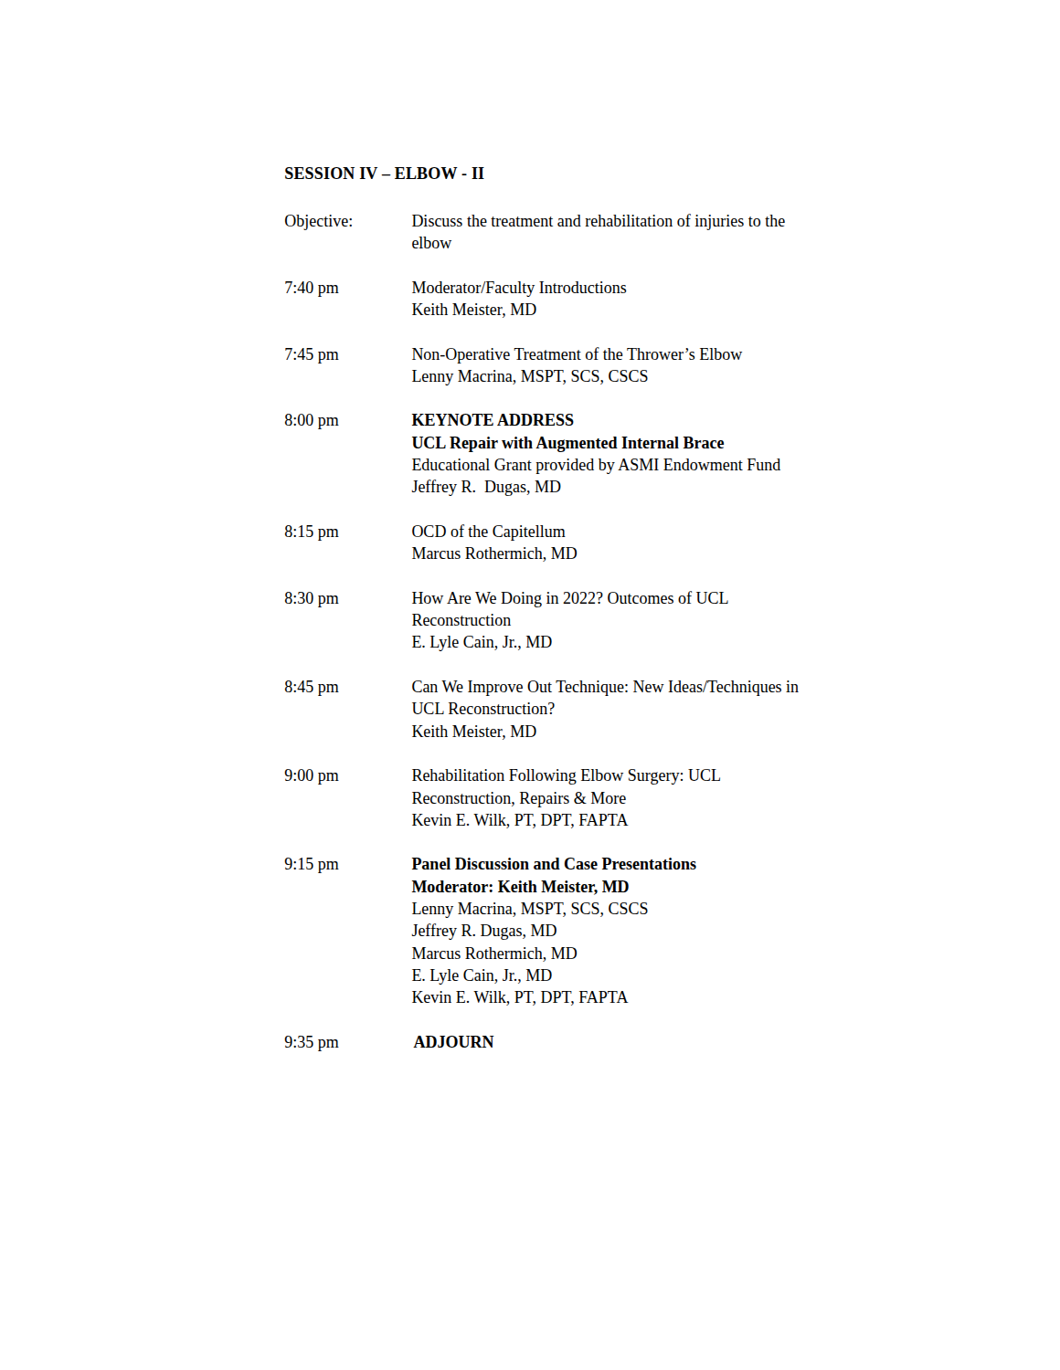SESSION IV – ELBOW - II
| Objective: | Discuss the treatment and rehabilitation of injuries to the elbow |
| 7:40 pm | Moderator/Faculty Introductions Keith Meister, MD |
| 7:45 pm | Non-Operative Treatment of the Thrower’s Elbow Lenny Macrina, MSPT, SCS, CSCS |
| 8:00 pm | KEYNOTE ADDRESS UCL Repair with Augmented Internal Brace Educational Grant provided by ASMI Endowment Fund Jeffrey R. Dugas, MD |
| 8:15 pm | OCD of the Capitellum Marcus Rothermich, MD |
| 8:30 pm | How Are We Doing in 2022? Outcomes of UCL Reconstruction E. Lyle Cain, Jr., MD |
| 8:45 pm | Can We Improve Out Technique: New Ideas/Techniques in UCL Reconstruction? Keith Meister, MD |
| 9:00 pm | Rehabilitation Following Elbow Surgery: UCL Reconstruction, Repairs & More Kevin E. Wilk, PT, DPT, FAPTA |
| 9:15 pm | Panel Discussion and Case Presentations Moderator: Keith Meister, MD Lenny Macrina, MSPT, SCS, CSCS Jeffrey R. Dugas, MD Marcus Rothermich, MD E. Lyle Cain, Jr., MD Kevin E. Wilk, PT, DPT, FAPTA |
| 9:35 pm | ADJOURN |